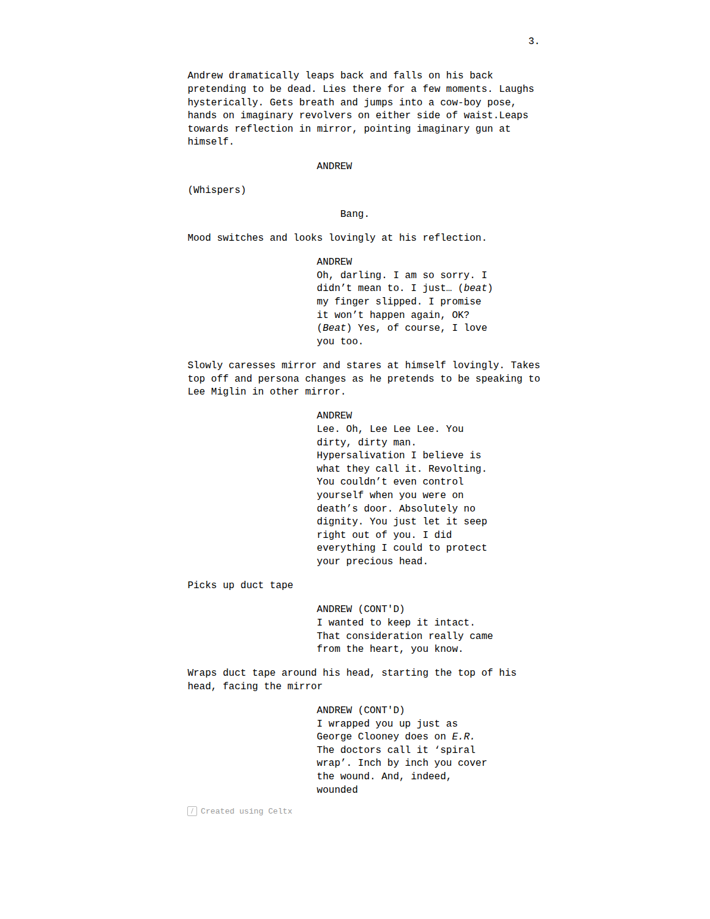3.
Andrew dramatically leaps back and falls on his back pretending to be dead. Lies there for a few moments. Laughs hysterically. Gets breath and jumps into a cow-boy pose, hands on imaginary revolvers on either side of waist.Leaps towards reflection in mirror, pointing imaginary gun at himself.
ANDREW
(Whispers)
Bang.
Mood switches and looks lovingly at his reflection.
ANDREW
Oh, darling. I am so sorry. I didn’t mean to. I just… (beat) my finger slipped. I promise it won’t happen again, OK? (Beat) Yes, of course, I love you too.
Slowly caresses mirror and stares at himself lovingly. Takes top off and persona changes as he pretends to be speaking to Lee Miglin in other mirror.
ANDREW
Lee. Oh, Lee Lee Lee. You dirty, dirty man. Hypersalivation I believe is what they call it. Revolting. You couldn’t even control yourself when you were on death’s door. Absolutely no dignity. You just let it seep right out of you. I did everything I could to protect your precious head.
Picks up duct tape
ANDREW (CONT'D)
I wanted to keep it intact. That consideration really came from the heart, you know.
Wraps duct tape around his head, starting the top of his head, facing the mirror
ANDREW (CONT'D)
I wrapped you up just as George Clooney does on E.R. The doctors call it ‘spiral wrap’. Inch by inch you cover the wound. And, indeed, wounded
Created using Celtx